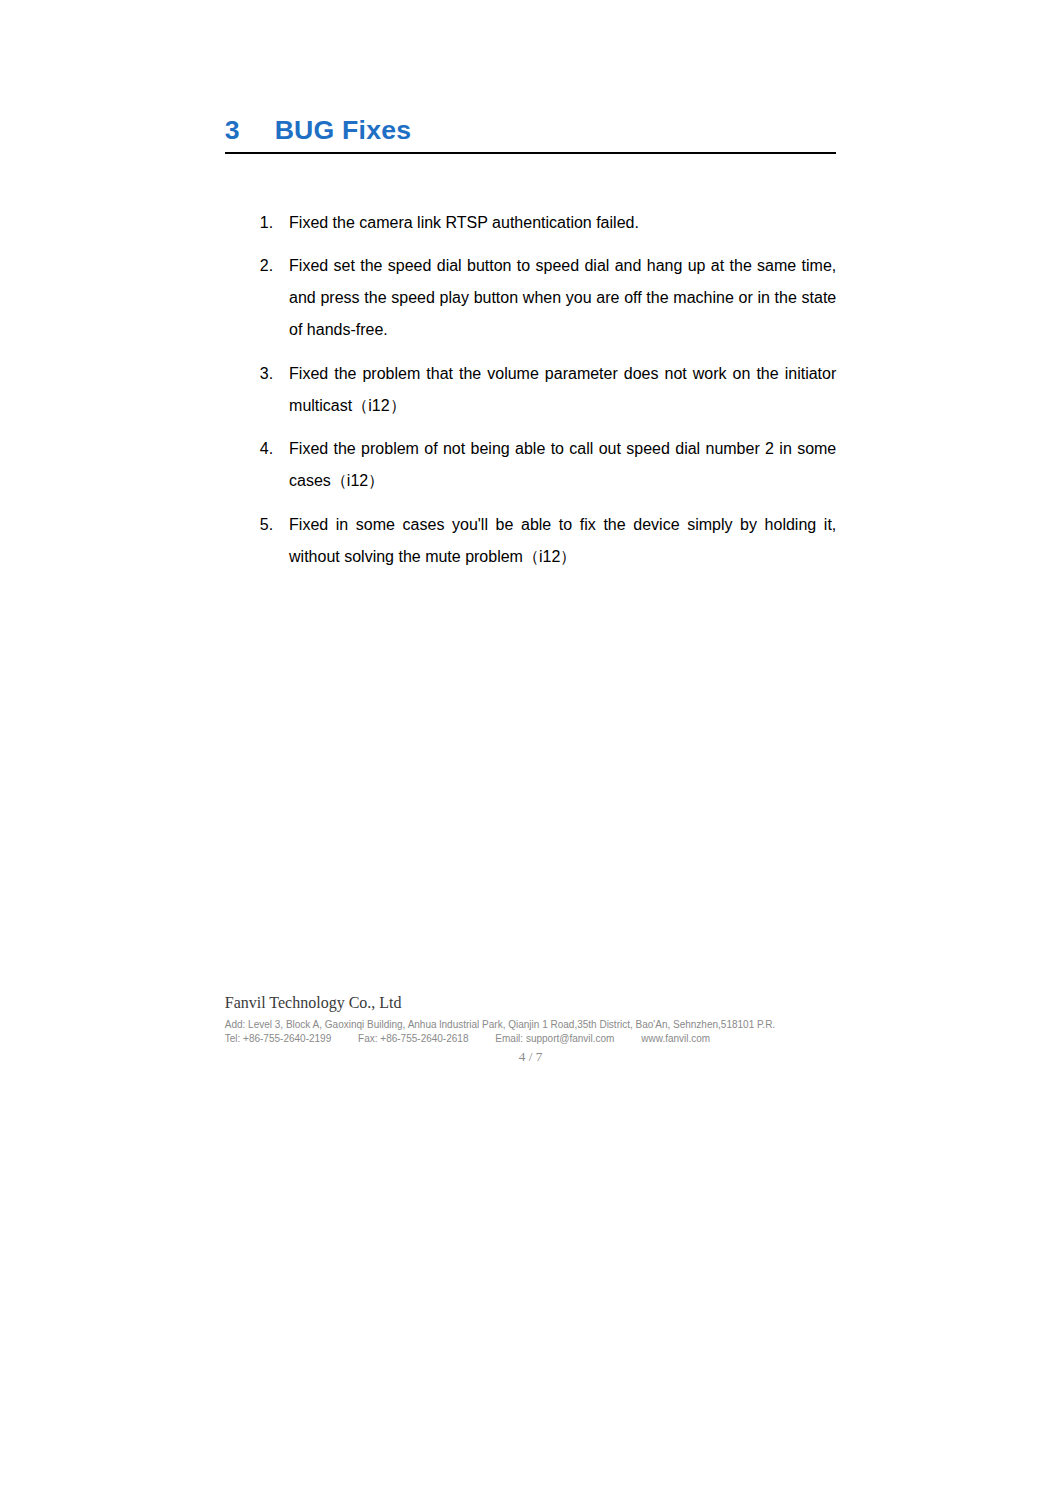3 BUG Fixes
Fixed the camera link RTSP authentication failed.
Fixed set the speed dial button to speed dial and hang up at the same time, and press the speed play button when you are off the machine or in the state of hands-free.
Fixed the problem that the volume parameter does not work on the initiator multicast（i12）
Fixed the problem of not being able to call out speed dial number 2 in some cases（i12）
Fixed in some cases you'll be able to fix the device simply by holding it, without solving the mute problem（i12）
Fanvil Technology Co., Ltd
Add: Level 3, Block A, Gaoxinqi Building, Anhua lndustrial Park, Qianjin 1 Road,35th District, Bao'An, Sehnzhen,518101 P.R.
Tel: +86-755-2640-2199 Fax: +86-755-2640-2618 Email: support@fanvil.com www.fanvil.com
4 / 7